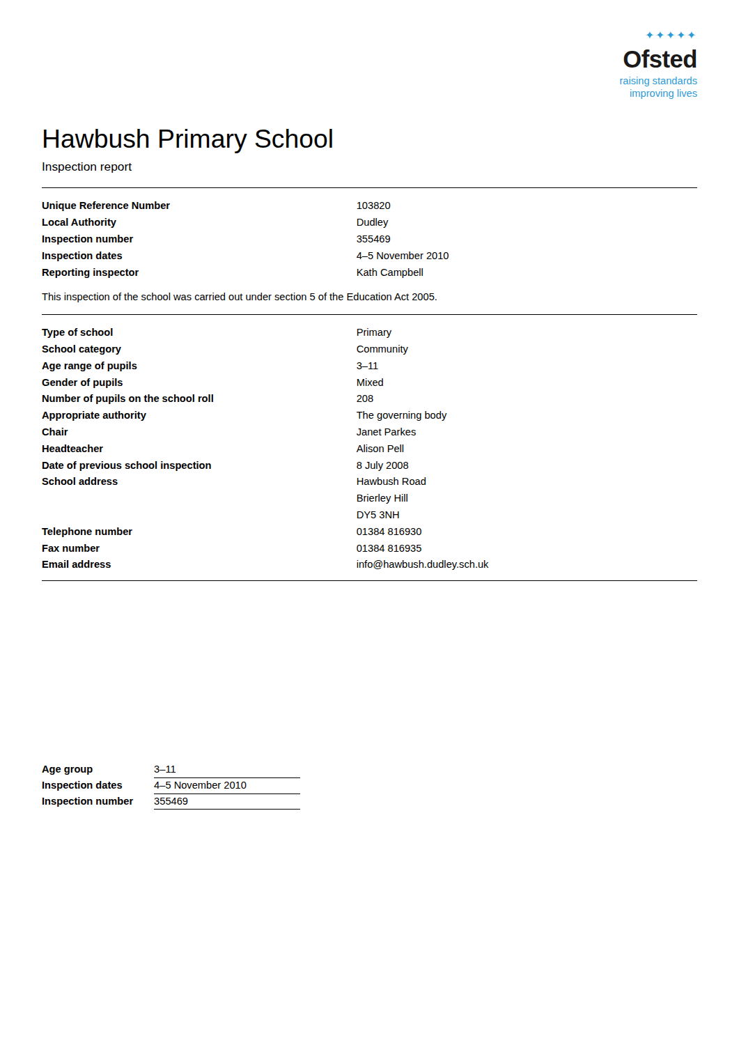✦✦✦✦✦
Ofsted
raising standards
improving lives
Hawbush Primary School
Inspection report
| Unique Reference Number | 103820 |
| Local Authority | Dudley |
| Inspection number | 355469 |
| Inspection dates | 4–5 November 2010 |
| Reporting inspector | Kath Campbell |
This inspection of the school was carried out under section 5 of the Education Act 2005.
| Type of school | Primary |
| School category | Community |
| Age range of pupils | 3–11 |
| Gender of pupils | Mixed |
| Number of pupils on the school roll | 208 |
| Appropriate authority | The governing body |
| Chair | Janet Parkes |
| Headteacher | Alison Pell |
| Date of previous school inspection | 8 July 2008 |
| School address | Hawbush Road |
| | Brierley Hill |
| | DY5 3NH |
| Telephone number | 01384 816930 |
| Fax number | 01384 816935 |
| Email address | info@hawbush.dudley.sch.uk |
| Age group | 3–11 |
| Inspection dates | 4–5 November 2010 |
| Inspection number | 355469 |